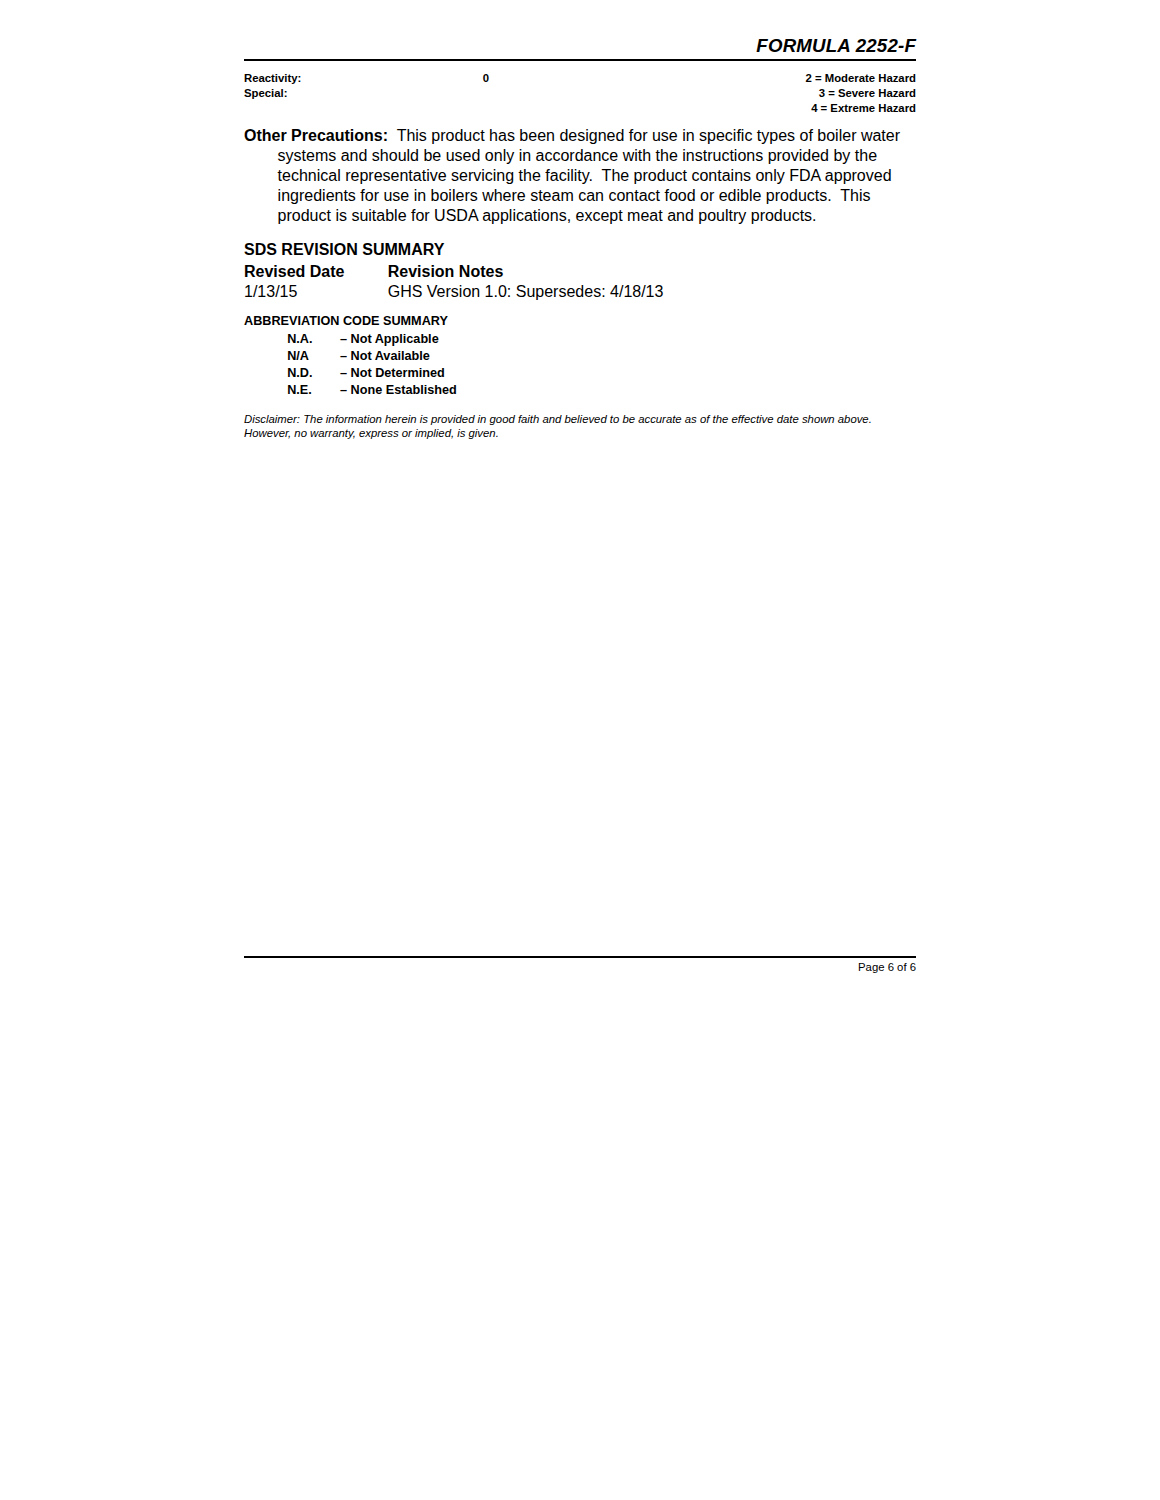FORMULA 2252-F
| Reactivity: | 0 | 2 = Moderate Hazard |
| Special: | | 3 = Severe Hazard |
| | | 4 = Extreme Hazard |
Other Precautions: This product has been designed for use in specific types of boiler water systems and should be used only in accordance with the instructions provided by the technical representative servicing the facility. The product contains only FDA approved ingredients for use in boilers where steam can contact food or edible products. This product is suitable for USDA applications, except meat and poultry products.
SDS REVISION SUMMARY
| Revised Date | Revision Notes |
| --- | --- |
| 1/13/15 | GHS Version 1.0: Supersedes: 4/18/13 |
ABBREVIATION CODE SUMMARY
| N.A. | – Not Applicable |
| N/A | – Not Available |
| N.D. | – Not Determined |
| N.E. | – None Established |
Disclaimer: The information herein is provided in good faith and believed to be accurate as of the effective date shown above. However, no warranty, express or implied, is given.
Page 6 of 6